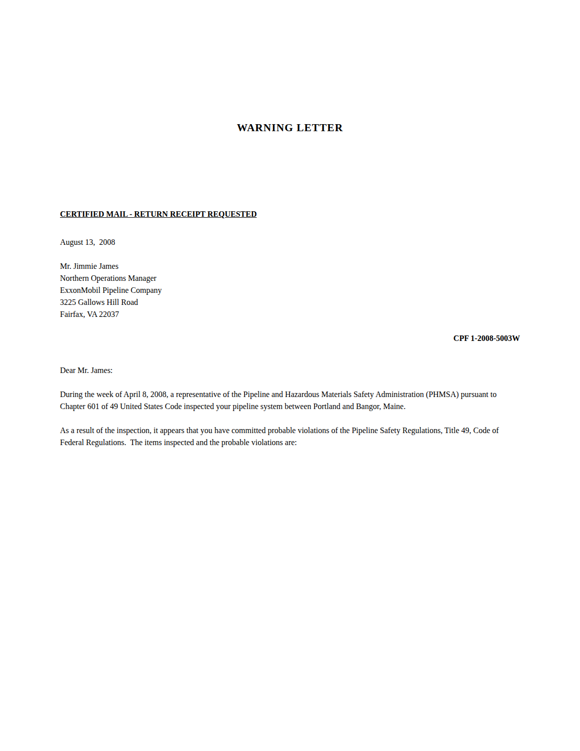WARNING LETTER
CERTIFIED MAIL - RETURN RECEIPT REQUESTED
August 13, 2008
Mr. Jimmie James
Northern Operations Manager
ExxonMobil Pipeline Company
3225 Gallows Hill Road
Fairfax, VA 22037
CPF 1-2008-5003W
Dear Mr. James:
During the week of April 8, 2008, a representative of the Pipeline and Hazardous Materials Safety Administration (PHMSA) pursuant to Chapter 601 of 49 United States Code inspected your pipeline system between Portland and Bangor, Maine.
As a result of the inspection, it appears that you have committed probable violations of the Pipeline Safety Regulations, Title 49, Code of Federal Regulations. The items inspected and the probable violations are: